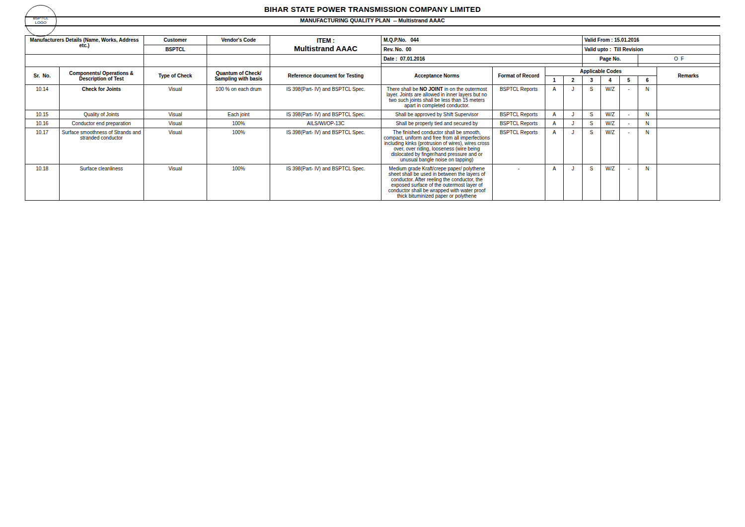BSPTCL
LOGO
BIHAR STATE POWER TRANSMISSION COMPANY LIMITED
MANUFACTURING QUALITY PLAN -- Multistrand AAAC
| Manufacturers Details (Name, Works, Address etc.) | Customer | Vendor's Code | ITEM : Multistrand AAAC | M.Q.P.No. 044 | Valid From : 15.01.2016 |
| BSPTCL | | Rev. No. 00 | Valid upto : Till Revision |
| | | | | Date : 07.01.2016 | Page No. | O F |
| Sr. No. | Components/ Operations & Description of Test | Type of Check | Quantum of Check/ Sampling with basis | Reference document for Testing | Acceptance Norms | Format of Record | Applicable Codes | Remarks |
| 1 | 2 | 3 | 4 | 5 | 6 |
| 10.14 | Check for Joints | Visual | 100 % on each drum | IS 398(Part- IV) and BSPTCL Spec. | There shall be NO JOINT in on the outermost layer. Joints are allowed in inner layers but no two such joints shall be less than 15 meters apart in completed conductor. | BSPTCL Reports | A | J | S | W/Z | - | N | |
| 10.15 | Quality of Joints | Visual | Each joint | IS 398(Part- IV) and BSPTCL Spec. | Shall be approved by Shift Supervisor | BSPTCL Reports | A | J | S | W/Z | - | N | |
| 10.16 | Conductor end preparation | Visual | 100% | AILS/WI/OP-13C | Shall be properly tied and secured by | BSPTCL Reports | A | J | S | W/Z | - | N | |
| 10.17 | Surface smoothness of Strands and stranded conductor | Visual | 100% | IS 398(Part- IV) and BSPTCL Spec. | The finished conductor shall be smooth, compact, uniform and free from all imperfections including kinks (protrusion of wires), wires cross over, over riding, looseness (wire being dislocated by finger/hand pressure and or unusual bangle noise on tapping) | BSPTCL Reports | A | J | S | W/Z | - | N | |
| 10.18 | Surface cleanliness | Visual | 100% | IS 398(Part- IV) and BSPTCL Spec. | Medium grade Kraft/crepe paper/ polythene sheet shall be used in between the layers of conductor. After reeling the conductor, the exposed surface of the outermost layer of conductor shall be wrapped with water proof thick bituminized paper or polythene | - | A | J | S | W/Z | - | N | |